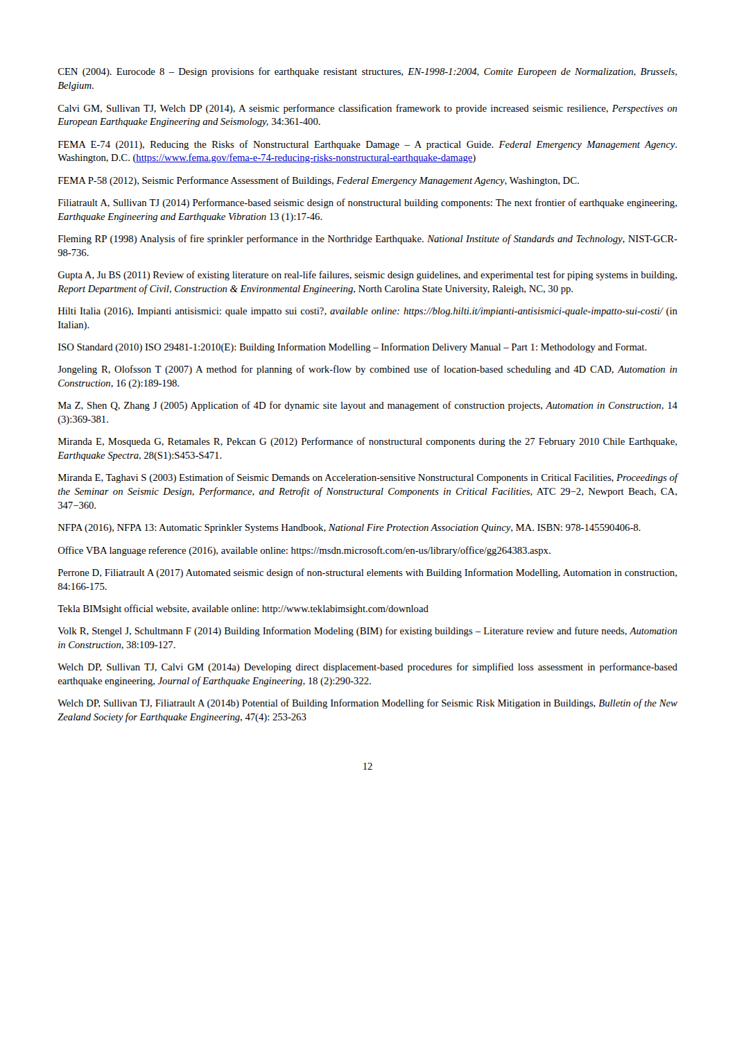CEN (2004). Eurocode 8 – Design provisions for earthquake resistant structures, EN-1998-1:2004, Comite Europeen de Normalization, Brussels, Belgium.
Calvi GM, Sullivan TJ, Welch DP (2014), A seismic performance classification framework to provide increased seismic resilience, Perspectives on European Earthquake Engineering and Seismology, 34:361-400.
FEMA E-74 (2011), Reducing the Risks of Nonstructural Earthquake Damage – A practical Guide. Federal Emergency Management Agency. Washington, D.C. (https://www.fema.gov/fema-e-74-reducing-risks-nonstructural-earthquake-damage)
FEMA P-58 (2012), Seismic Performance Assessment of Buildings, Federal Emergency Management Agency, Washington, DC.
Filiatrault A, Sullivan TJ (2014) Performance-based seismic design of nonstructural building components: The next frontier of earthquake engineering, Earthquake Engineering and Earthquake Vibration 13 (1):17-46.
Fleming RP (1998) Analysis of fire sprinkler performance in the Northridge Earthquake. National Institute of Standards and Technology, NIST-GCR-98-736.
Gupta A, Ju BS (2011) Review of existing literature on real-life failures, seismic design guidelines, and experimental test for piping systems in building, Report Department of Civil, Construction & Environmental Engineering, North Carolina State University, Raleigh, NC, 30 pp.
Hilti Italia (2016), Impianti antisismici: quale impatto sui costi?, available online: https://blog.hilti.it/impianti-antisismici-quale-impatto-sui-costi/ (in Italian).
ISO Standard (2010) ISO 29481-1:2010(E): Building Information Modelling – Information Delivery Manual – Part 1: Methodology and Format.
Jongeling R, Olofsson T (2007) A method for planning of work-flow by combined use of location-based scheduling and 4D CAD, Automation in Construction, 16 (2):189-198.
Ma Z, Shen Q, Zhang J (2005) Application of 4D for dynamic site layout and management of construction projects, Automation in Construction, 14 (3):369-381.
Miranda E, Mosqueda G, Retamales R, Pekcan G (2012) Performance of nonstructural components during the 27 February 2010 Chile Earthquake, Earthquake Spectra, 28(S1):S453-S471.
Miranda E, Taghavi S (2003) Estimation of Seismic Demands on Acceleration-sensitive Nonstructural Components in Critical Facilities, Proceedings of the Seminar on Seismic Design, Performance, and Retrofit of Nonstructural Components in Critical Facilities, ATC 29−2, Newport Beach, CA, 347−360.
NFPA (2016), NFPA 13: Automatic Sprinkler Systems Handbook, National Fire Protection Association Quincy, MA. ISBN: 978-145590406-8.
Office VBA language reference (2016), available online: https://msdn.microsoft.com/en-us/library/office/gg264383.aspx.
Perrone D, Filiatrault A (2017) Automated seismic design of non-structural elements with Building Information Modelling, Automation in construction, 84:166-175.
Tekla BIMsight official website, available online: http://www.teklabimsight.com/download
Volk R, Stengel J, Schultmann F (2014) Building Information Modeling (BIM) for existing buildings – Literature review and future needs, Automation in Construction, 38:109-127.
Welch DP, Sullivan TJ, Calvi GM (2014a) Developing direct displacement-based procedures for simplified loss assessment in performance-based earthquake engineering, Journal of Earthquake Engineering, 18 (2):290-322.
Welch DP, Sullivan TJ, Filiatrault A (2014b) Potential of Building Information Modelling for Seismic Risk Mitigation in Buildings, Bulletin of the New Zealand Society for Earthquake Engineering, 47(4): 253-263
12